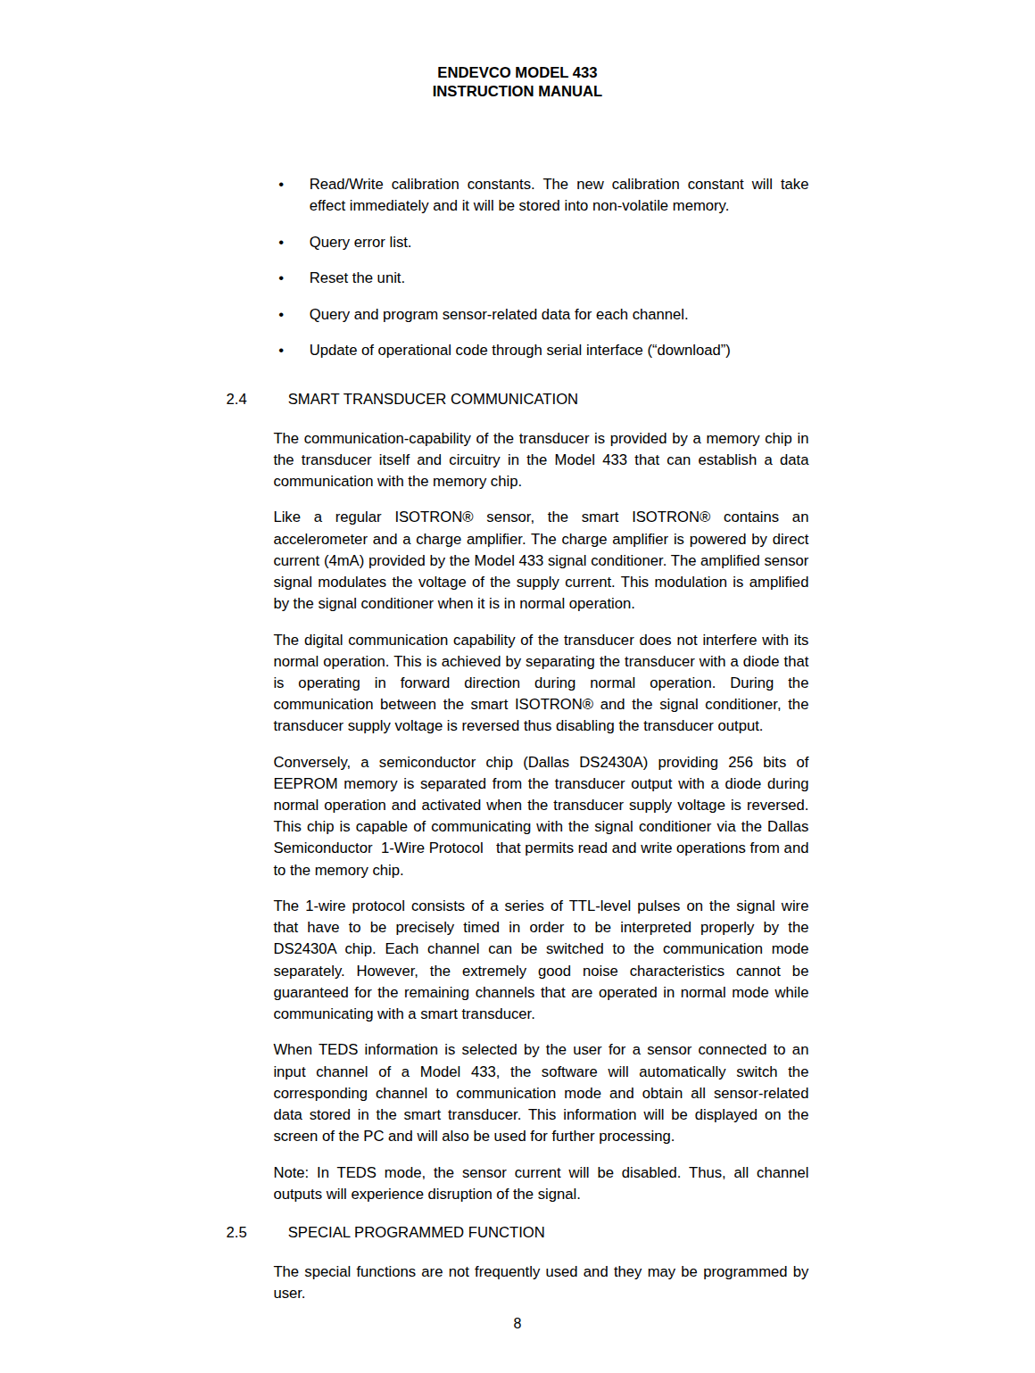ENDEVCO MODEL 433 INSTRUCTION MANUAL
Read/Write calibration constants. The new calibration constant will take effect immediately and it will be stored into non-volatile memory.
Query error list.
Reset the unit.
Query and program sensor-related data for each channel.
Update of operational code through serial interface (“download”)
2.4
SMART TRANSDUCER COMMUNICATION
The communication-capability of the transducer is provided by a memory chip in the transducer itself and circuitry in the Model 433 that can establish a data communication with the memory chip.
Like a regular ISOTRON® sensor, the smart ISOTRON® contains an accelerometer and a charge amplifier. The charge amplifier is powered by direct current (4mA) provided by the Model 433 signal conditioner. The amplified sensor signal modulates the voltage of the supply current. This modulation is amplified by the signal conditioner when it is in normal operation.
The digital communication capability of the transducer does not interfere with its normal operation. This is achieved by separating the transducer with a diode that is operating in forward direction during normal operation. During the communication between the smart ISOTRON® and the signal conditioner, the transducer supply voltage is reversed thus disabling the transducer output.
Conversely, a semiconductor chip (Dallas DS2430A) providing 256 bits of EEPROM memory is separated from the transducer output with a diode during normal operation and activated when the transducer supply voltage is reversed. This chip is capable of communicating with the signal conditioner via the Dallas Semiconductor 1-Wire Protocol that permits read and write operations from and to the memory chip.
The 1-wire protocol consists of a series of TTL-level pulses on the signal wire that have to be precisely timed in order to be interpreted properly by the DS2430A chip. Each channel can be switched to the communication mode separately. However, the extremely good noise characteristics cannot be guaranteed for the remaining channels that are operated in normal mode while communicating with a smart transducer.
When TEDS information is selected by the user for a sensor connected to an input channel of a Model 433, the software will automatically switch the corresponding channel to communication mode and obtain all sensor-related data stored in the smart transducer. This information will be displayed on the screen of the PC and will also be used for further processing.
Note: In TEDS mode, the sensor current will be disabled. Thus, all channel outputs will experience disruption of the signal.
2.5
SPECIAL PROGRAMMED FUNCTION
The special functions are not frequently used and they may be programmed by user.
8